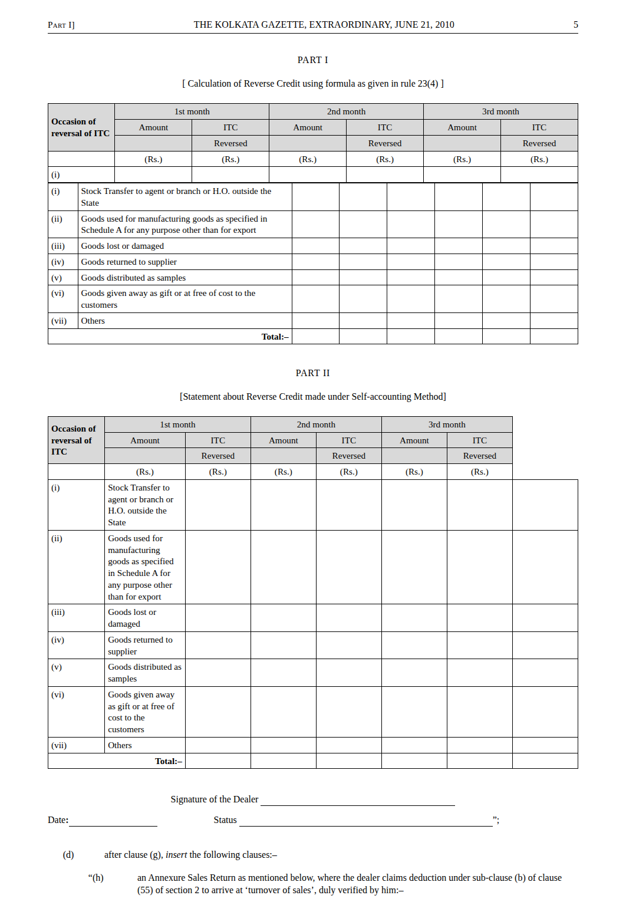Part I]
THE KOLKATA GAZETTE, EXTRAORDINARY, JUNE 21, 2010
5
PART I
[ Calculation of Reverse Credit using formula as given in rule 23(4) ]
| Occasion of reversal of ITC | 1st month | 2nd month | 3rd month |
| --- | --- | --- | --- |
| Amount | ITC | Amount | ITC | Amount | ITC |
| | Reversed | | Reversed | | Reversed |
| | (Rs.) | (Rs.) | (Rs.) | (Rs.) | (Rs.) | (Rs.) |
| (i) | | | | | | |
| (i) | Stock Transfer to agent or branch or H.O. outside the State | | | | | | |
| (ii) | Goods used for manufacturing goods as specified in Schedule A for any purpose other than for export | | | | | | |
| (iii) | Goods lost or damaged | | | | | | |
| (iv) | Goods returned to supplier | | | | | | |
| (v) | Goods distributed as samples | | | | | | |
| (vi) | Goods given away as gift or at free of cost to the customers | | | | | | |
| (vii) | Others | | | | | | |
| Total:– | | | | | | |
PART II
[Statement about Reverse Credit made under Self-accounting Method]
| Occasion of reversal of ITC | 1st month | 2nd month | 3rd month |
| --- | --- | --- | --- |
| Amount | ITC | Amount | ITC | Amount | ITC |
| | Reversed | | Reversed | | Reversed |
| | (Rs.) | (Rs.) | (Rs.) | (Rs.) | (Rs.) | (Rs.) |
| (i) | Stock Transfer to agent or branch or H.O. outside the State | | | | | | |
| (ii) | Goods used for manufacturing goods as specified in Schedule A for any purpose other than for export | | | | | | |
| (iii) | Goods lost or damaged | | | | | | |
| (iv) | Goods returned to supplier | | | | | | |
| (v) | Goods distributed as samples | | | | | | |
| (vi) | Goods given away as gift or at free of cost to the customers | | | | | | |
| (vii) | Others | | | | | | |
| Total:– | | | | | | |
Signature of the Dealer
Date:
Status ”;
(d) after clause (g), insert the following clauses:–
“(h) an Annexure Sales Return as mentioned below, where the dealer claims deduction under sub-clause (b) of clause (55) of section 2 to arrive at ‘turnover of sales’, duly verified by him:–